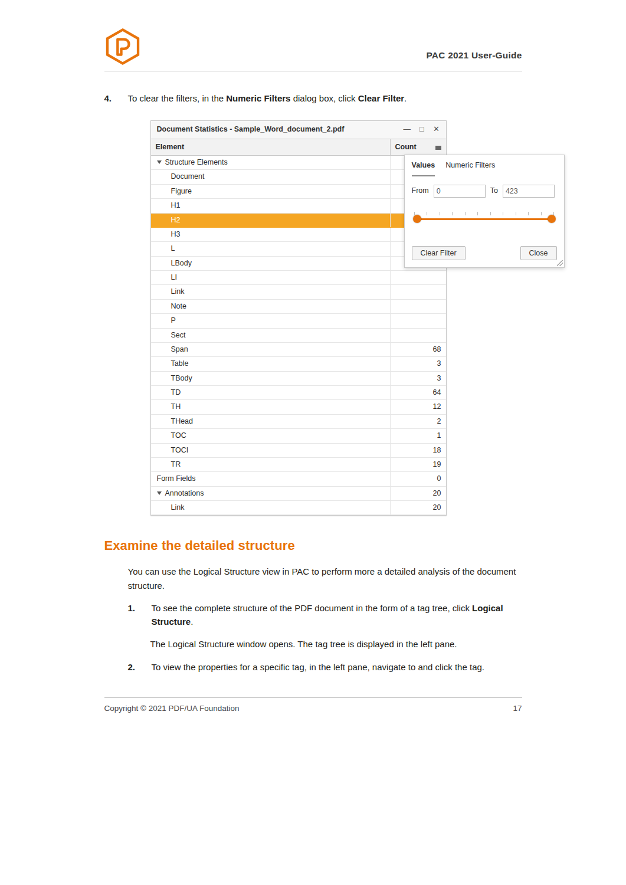PAC 2021 User-Guide
4. To clear the filters, in the Numeric Filters dialog box, click Clear Filter.
Document Statistics - Sample_Word_document_2.pdf —□✕
Element
Count
| Structure Elements | |
| Document | |
| Figure | |
| H1 | |
| H2 | |
| H3 | |
| L | |
| LBody | |
| LI | |
| Link | |
| Note | |
| P | |
| Sect | |
| Span | 68 |
| Table | 3 |
| TBody | 3 |
| TD | 64 |
| TH | 12 |
| THead | 2 |
| TOC | 1 |
| TOCI | 18 |
| TR | 19 |
| Form Fields | 0 |
| Annotations | 20 |
| Link | 20 |
Values
Numeric Filters
From To
Clear Filter Close
Examine the detailed structure
You can use the Logical Structure view in PAC to perform more a detailed analysis of the document structure.
1. To see the complete structure of the PDF document in the form of a tag tree, click Logical Structure.
The Logical Structure window opens. The tag tree is displayed in the left pane.
2. To view the properties for a specific tag, in the left pane, navigate to and click the tag.
Copyright © 2021 PDF/UA Foundation 17